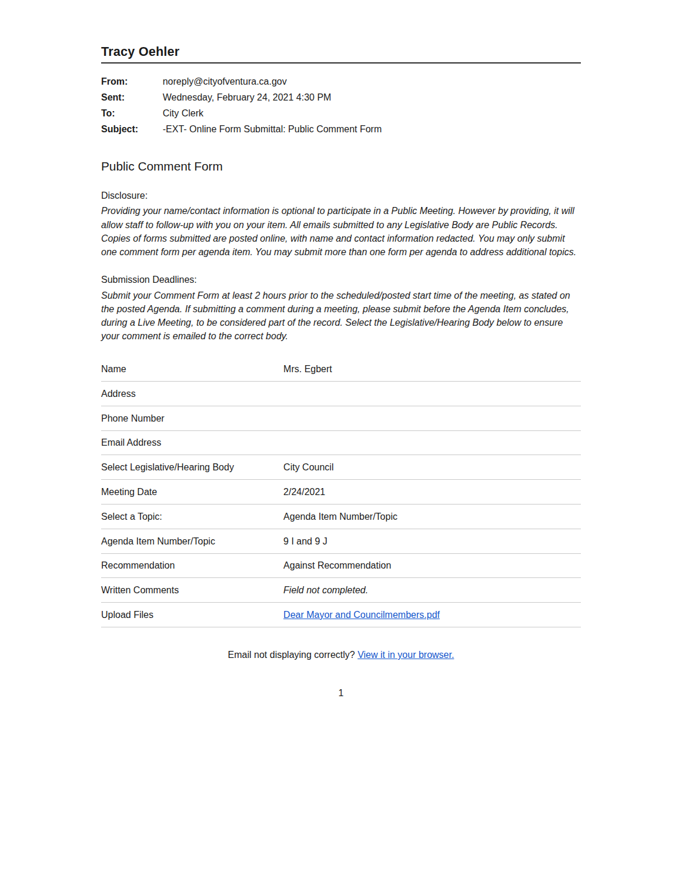Tracy Oehler
| From: | noreply@cityofventura.ca.gov |
| Sent: | Wednesday, February 24, 2021 4:30 PM |
| To: | City Clerk |
| Subject: | -EXT- Online Form Submittal: Public Comment Form |
Public Comment Form
Disclosure:
Providing your name/contact information is optional to participate in a Public Meeting. However by providing, it will allow staff to follow-up with you on your item. All emails submitted to any Legislative Body are Public Records. Copies of forms submitted are posted online, with name and contact information redacted. You may only submit one comment form per agenda item. You may submit more than one form per agenda to address additional topics.
Submission Deadlines:
Submit your Comment Form at least 2 hours prior to the scheduled/posted start time of the meeting, as stated on the posted Agenda. If submitting a comment during a meeting, please submit before the Agenda Item concludes, during a Live Meeting, to be considered part of the record. Select the Legislative/Hearing Body below to ensure your comment is emailed to the correct body.
| Name | Mrs. Egbert |
| Address | |
| Phone Number | |
| Email Address | |
| Select Legislative/Hearing Body | City Council |
| Meeting Date | 2/24/2021 |
| Select a Topic: | Agenda Item Number/Topic |
| Agenda Item Number/Topic | 9 I and 9 J |
| Recommendation | Against Recommendation |
| Written Comments | Field not completed. |
| Upload Files | Dear Mayor and Councilmembers.pdf |
Email not displaying correctly? View it in your browser.
1